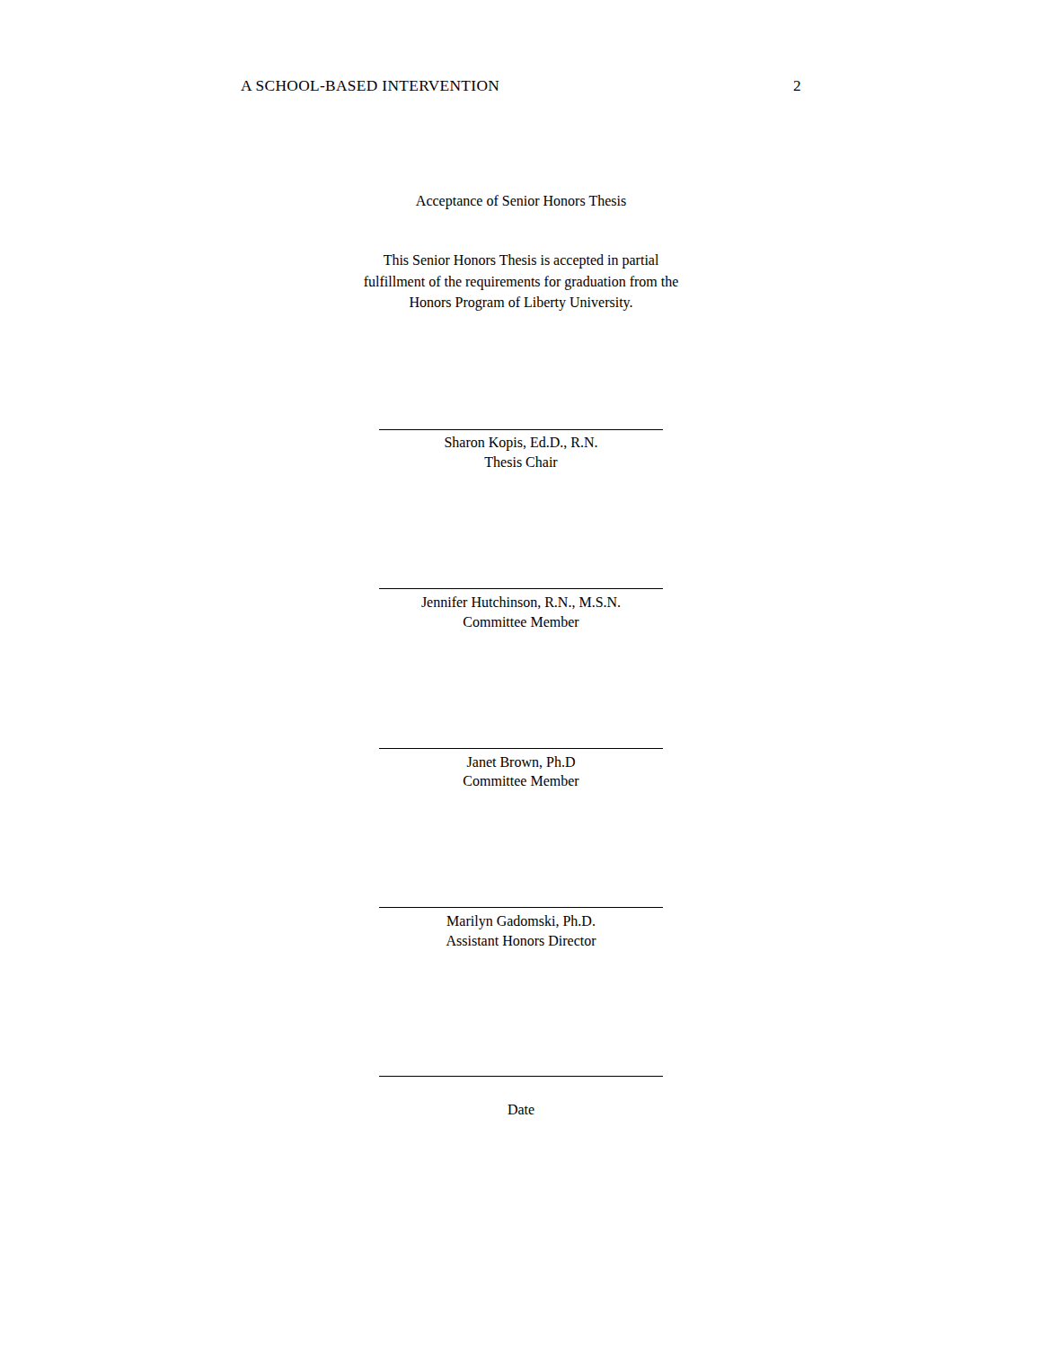A School-Based Intervention 2
Acceptance of Senior Honors Thesis
This Senior Honors Thesis is accepted in partial
fulfillment of the requirements for graduation from the
Honors Program of Liberty University.
Sharon Kopis, Ed.D., R.N.
Thesis Chair
Jennifer Hutchinson, R.N., M.S.N.
Committee Member
Janet Brown, Ph.D
Committee Member
Marilyn Gadomski, Ph.D.
Assistant Honors Director
Date